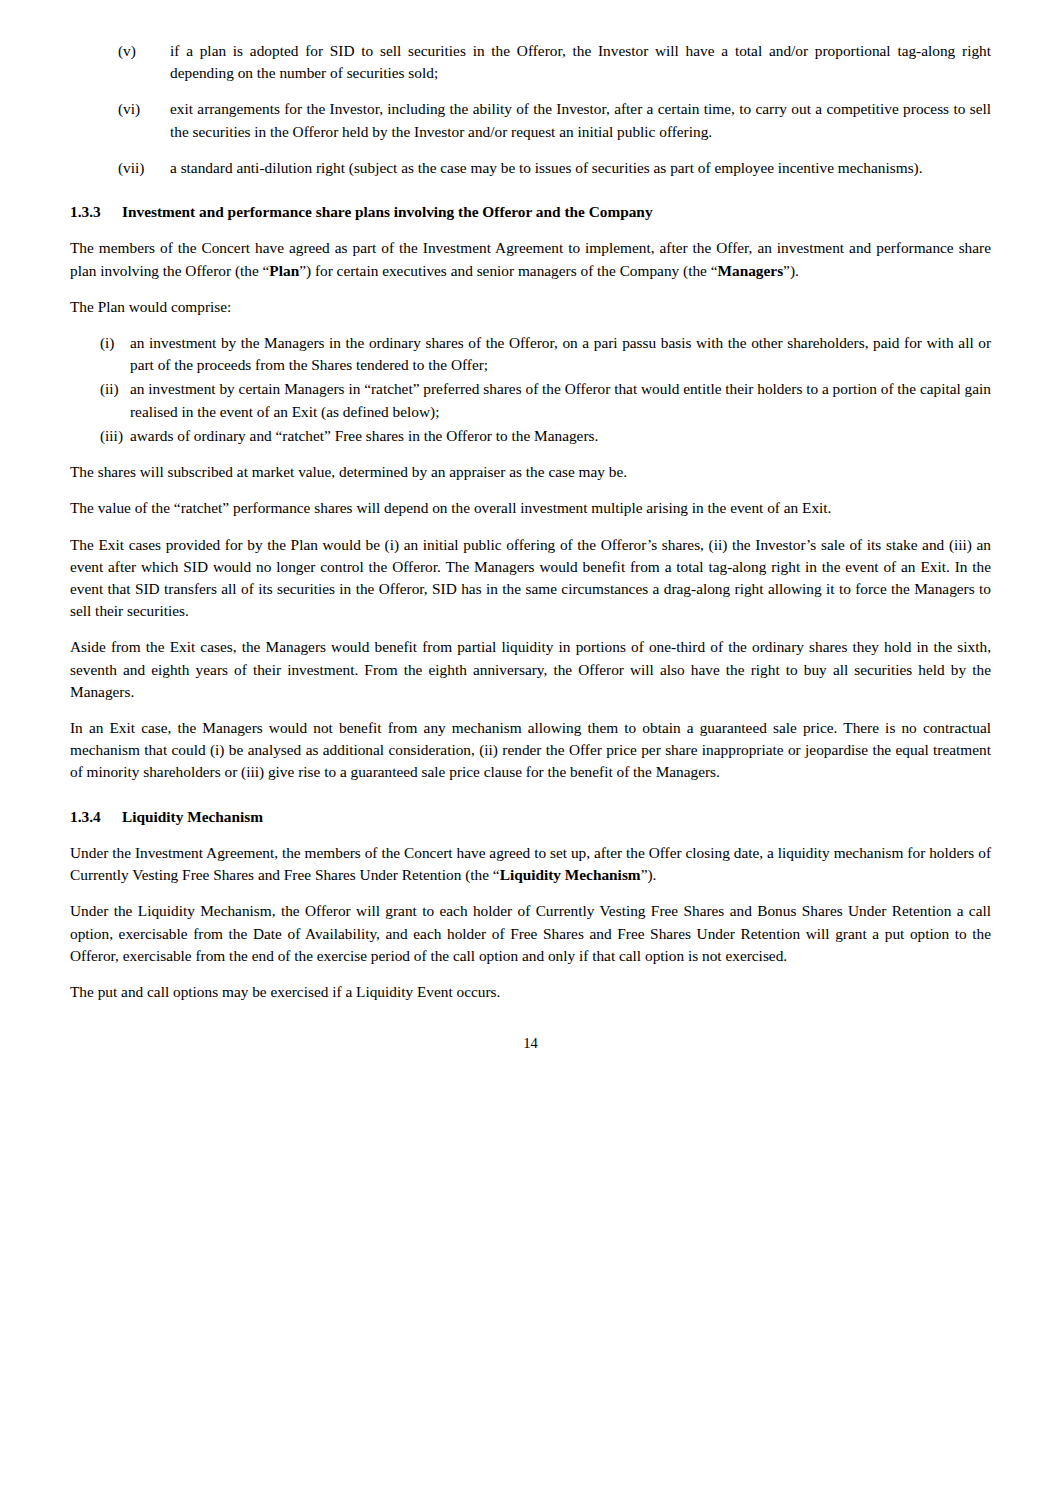(v) if a plan is adopted for SID to sell securities in the Offeror, the Investor will have a total and/or proportional tag-along right depending on the number of securities sold;
(vi) exit arrangements for the Investor, including the ability of the Investor, after a certain time, to carry out a competitive process to sell the securities in the Offeror held by the Investor and/or request an initial public offering.
(vii) a standard anti-dilution right (subject as the case may be to issues of securities as part of employee incentive mechanisms).
1.3.3 Investment and performance share plans involving the Offeror and the Company
The members of the Concert have agreed as part of the Investment Agreement to implement, after the Offer, an investment and performance share plan involving the Offeror (the “Plan”) for certain executives and senior managers of the Company (the “Managers”).
The Plan would comprise:
(i) an investment by the Managers in the ordinary shares of the Offeror, on a pari passu basis with the other shareholders, paid for with all or part of the proceeds from the Shares tendered to the Offer;
(ii) an investment by certain Managers in “ratchet” preferred shares of the Offeror that would entitle their holders to a portion of the capital gain realised in the event of an Exit (as defined below);
(iii) awards of ordinary and “ratchet” Free shares in the Offeror to the Managers.
The shares will subscribed at market value, determined by an appraiser as the case may be.
The value of the “ratchet” performance shares will depend on the overall investment multiple arising in the event of an Exit.
The Exit cases provided for by the Plan would be (i) an initial public offering of the Offeror’s shares, (ii) the Investor’s sale of its stake and (iii) an event after which SID would no longer control the Offeror. The Managers would benefit from a total tag-along right in the event of an Exit. In the event that SID transfers all of its securities in the Offeror, SID has in the same circumstances a drag-along right allowing it to force the Managers to sell their securities.
Aside from the Exit cases, the Managers would benefit from partial liquidity in portions of one-third of the ordinary shares they hold in the sixth, seventh and eighth years of their investment. From the eighth anniversary, the Offeror will also have the right to buy all securities held by the Managers.
In an Exit case, the Managers would not benefit from any mechanism allowing them to obtain a guaranteed sale price. There is no contractual mechanism that could (i) be analysed as additional consideration, (ii) render the Offer price per share inappropriate or jeopardise the equal treatment of minority shareholders or (iii) give rise to a guaranteed sale price clause for the benefit of the Managers.
1.3.4 Liquidity Mechanism
Under the Investment Agreement, the members of the Concert have agreed to set up, after the Offer closing date, a liquidity mechanism for holders of Currently Vesting Free Shares and Free Shares Under Retention (the “Liquidity Mechanism”).
Under the Liquidity Mechanism, the Offeror will grant to each holder of Currently Vesting Free Shares and Bonus Shares Under Retention a call option, exercisable from the Date of Availability, and each holder of Free Shares and Free Shares Under Retention will grant a put option to the Offeror, exercisable from the end of the exercise period of the call option and only if that call option is not exercised.
The put and call options may be exercised if a Liquidity Event occurs.
14